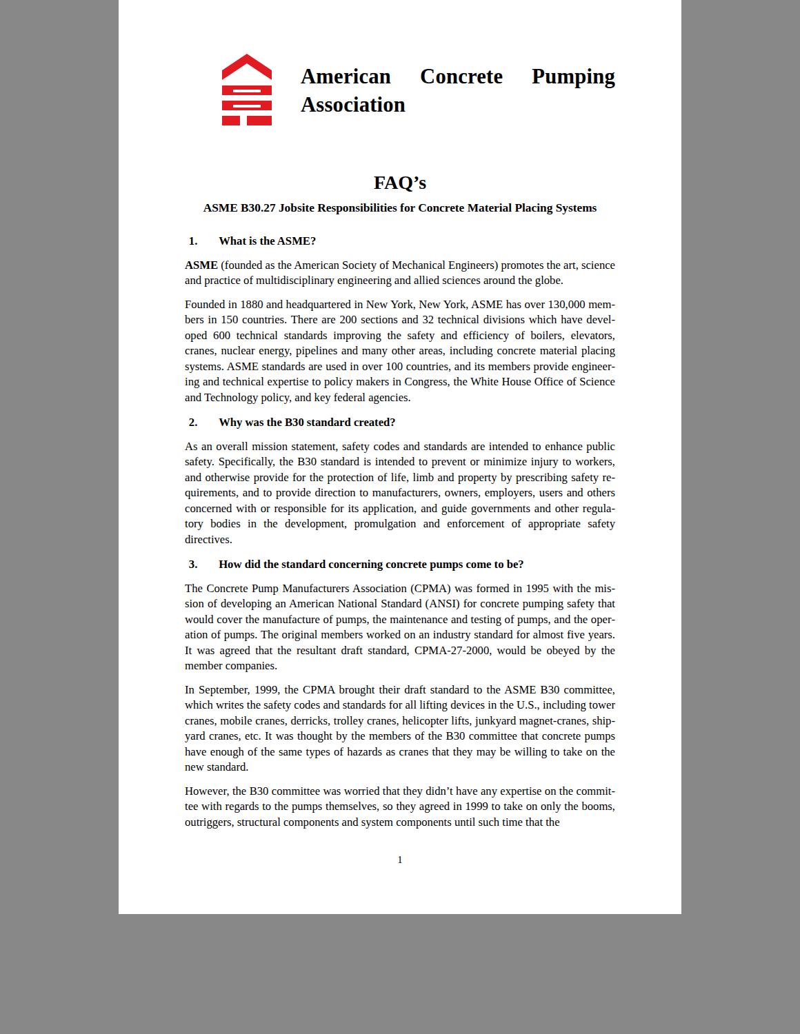American Concrete Pumping Association
FAQ’s
ASME B30.27 Jobsite Responsibilities for Concrete Material Placing Systems
What is the ASME?
ASME (founded as the American Society of Mechanical Engineers) promotes the art, science and practice of multidisciplinary engineering and allied sciences around the globe.
Founded in 1880 and headquartered in New York, New York, ASME has over 130,000 members in 150 countries. There are 200 sections and 32 technical divisions which have developed 600 technical standards improving the safety and efficiency of boilers, elevators, cranes, nuclear energy, pipelines and many other areas, including concrete material placing systems. ASME standards are used in over 100 countries, and its members provide engineering and technical expertise to policy makers in Congress, the White House Office of Science and Technology policy, and key federal agencies.
Why was the B30 standard created?
As an overall mission statement, safety codes and standards are intended to enhance public safety. Specifically, the B30 standard is intended to prevent or minimize injury to workers, and otherwise provide for the protection of life, limb and property by prescribing safety requirements, and to provide direction to manufacturers, owners, employers, users and others concerned with or responsible for its application, and guide governments and other regulatory bodies in the development, promulgation and enforcement of appropriate safety directives.
How did the standard concerning concrete pumps come to be?
The Concrete Pump Manufacturers Association (CPMA) was formed in 1995 with the mission of developing an American National Standard (ANSI) for concrete pumping safety that would cover the manufacture of pumps, the maintenance and testing of pumps, and the operation of pumps. The original members worked on an industry standard for almost five years. It was agreed that the resultant draft standard, CPMA-27-2000, would be obeyed by the member companies.
In September, 1999, the CPMA brought their draft standard to the ASME B30 committee, which writes the safety codes and standards for all lifting devices in the U.S., including tower cranes, mobile cranes, derricks, trolley cranes, helicopter lifts, junkyard magnet-cranes, shipyard cranes, etc. It was thought by the members of the B30 committee that concrete pumps have enough of the same types of hazards as cranes that they may be willing to take on the new standard.
However, the B30 committee was worried that they didn’t have any expertise on the committee with regards to the pumps themselves, so they agreed in 1999 to take on only the booms, outriggers, structural components and system components until such time that the
1